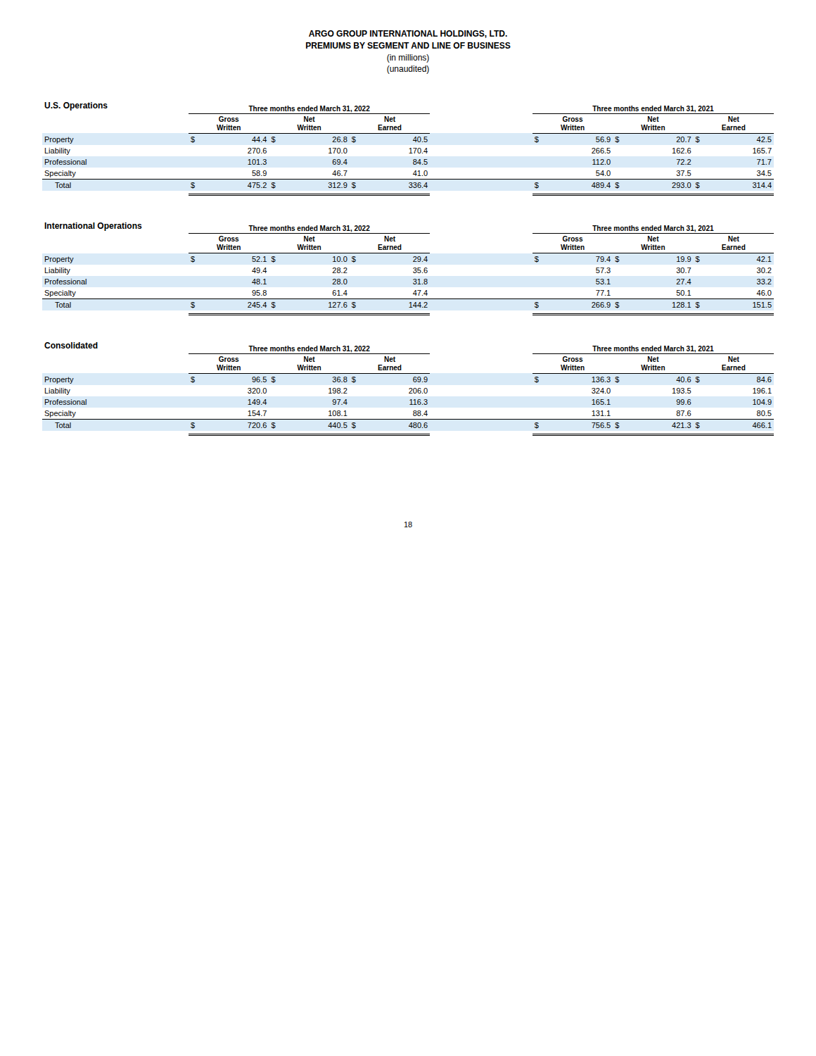ARGO GROUP INTERNATIONAL HOLDINGS, LTD.
PREMIUMS BY SEGMENT AND LINE OF BUSINESS
(in millions)
(unaudited)
| U.S. Operations | Three months ended March 31, 2022 | | Three months ended March 31, 2021 |
| | Gross Written | Net Written | Net Earned | | Gross Written | Net Written | Net Earned |
| Property | $ | 44.4 | $ | 26.8 | $ | 40.5 | | $ | 56.9 | $ | 20.7 | $ | 42.5 |
| Liability | | 270.6 | | 170.0 | | 170.4 | | | 266.5 | | 162.6 | | 165.7 |
| Professional | | 101.3 | | 69.4 | | 84.5 | | | 112.0 | | 72.2 | | 71.7 |
| Specialty | | 58.9 | | 46.7 | | 41.0 | | | 54.0 | | 37.5 | | 34.5 |
| Total | $ | 475.2 | $ | 312.9 | $ | 336.4 | | $ | 489.4 | $ | 293.0 | $ | 314.4 |
| International Operations | Three months ended March 31, 2022 | | Three months ended March 31, 2021 |
| | Gross Written | Net Written | Net Earned | | Gross Written | Net Written | Net Earned |
| Property | $ | 52.1 | $ | 10.0 | $ | 29.4 | | $ | 79.4 | $ | 19.9 | $ | 42.1 |
| Liability | | 49.4 | | 28.2 | | 35.6 | | | 57.3 | | 30.7 | | 30.2 |
| Professional | | 48.1 | | 28.0 | | 31.8 | | | 53.1 | | 27.4 | | 33.2 |
| Specialty | | 95.8 | | 61.4 | | 47.4 | | | 77.1 | | 50.1 | | 46.0 |
| Total | $ | 245.4 | $ | 127.6 | $ | 144.2 | | $ | 266.9 | $ | 128.1 | $ | 151.5 |
| Consolidated | Three months ended March 31, 2022 | | Three months ended March 31, 2021 |
| | Gross Written | Net Written | Net Earned | | Gross Written | Net Written | Net Earned |
| Property | $ | 96.5 | $ | 36.8 | $ | 69.9 | | $ | 136.3 | $ | 40.6 | $ | 84.6 |
| Liability | | 320.0 | | 198.2 | | 206.0 | | | 324.0 | | 193.5 | | 196.1 |
| Professional | | 149.4 | | 97.4 | | 116.3 | | | 165.1 | | 99.6 | | 104.9 |
| Specialty | | 154.7 | | 108.1 | | 88.4 | | | 131.1 | | 87.6 | | 80.5 |
| Total | $ | 720.6 | $ | 440.5 | $ | 480.6 | | $ | 756.5 | $ | 421.3 | $ | 466.1 |
18